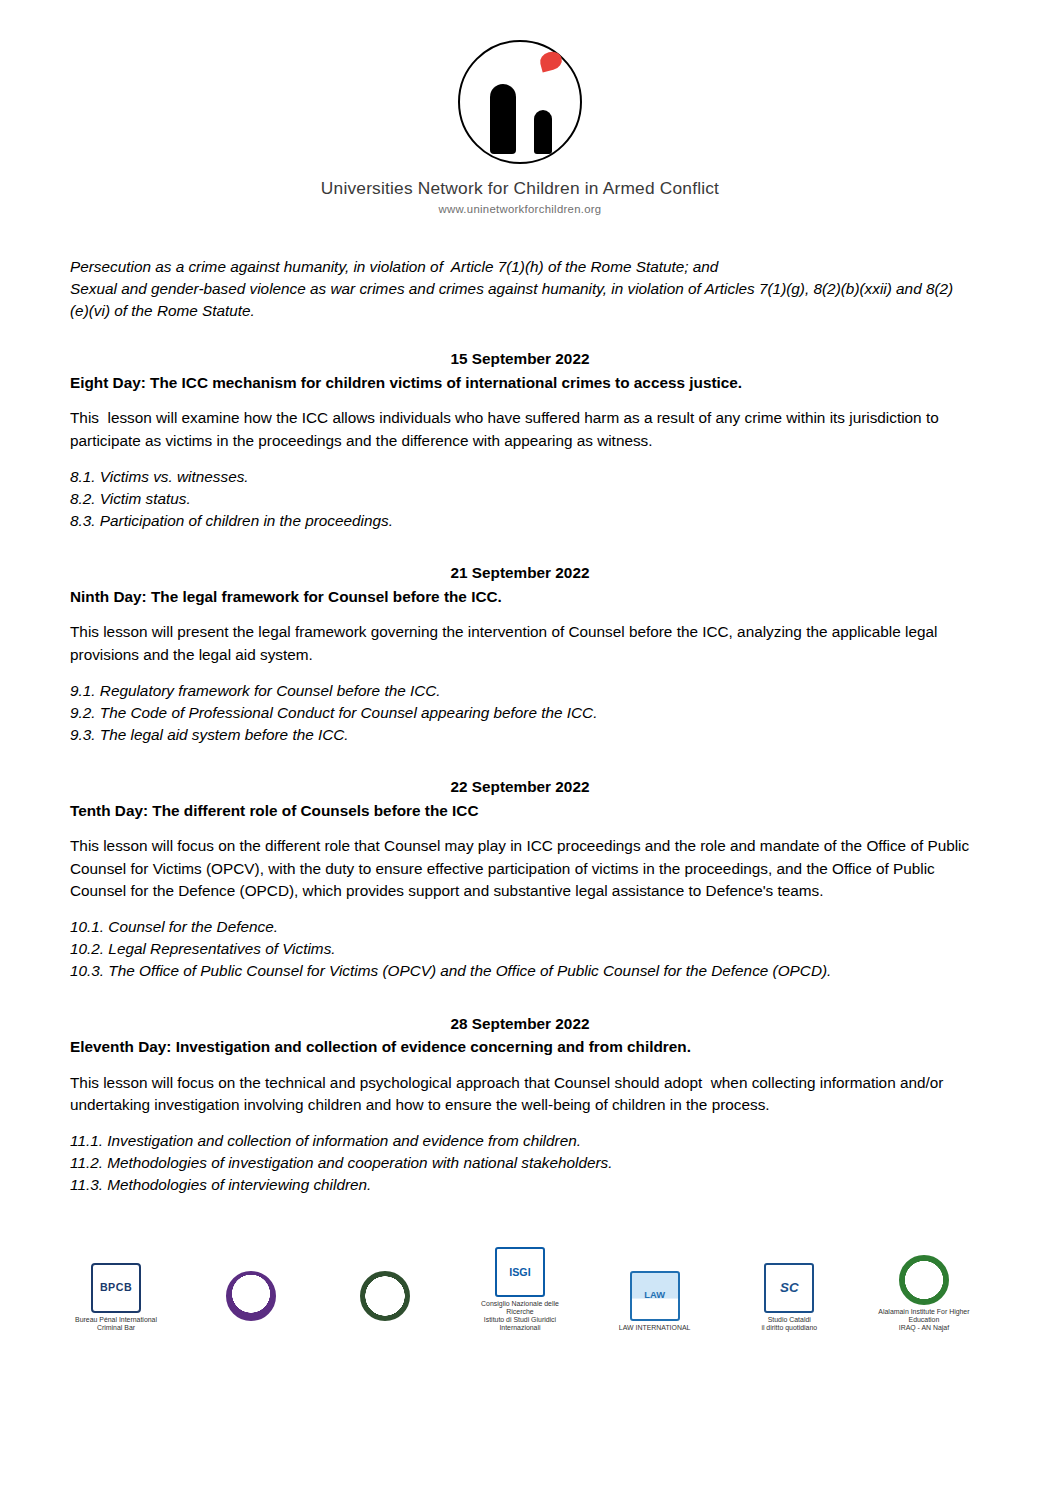Universities Network for Children in Armed Conflict
www.uninetworkforchildren.org
Persecution as a crime against humanity, in violation of Article 7(1)(h) of the Rome Statute; and
Sexual and gender-based violence as war crimes and crimes against humanity, in violation of Articles 7(1)(g), 8(2)(b)(xxii) and 8(2)(e)(vi) of the Rome Statute.
15 September 2022
Eight Day: The ICC mechanism for children victims of international crimes to access justice.
This lesson will examine how the ICC allows individuals who have suffered harm as a result of any crime within its jurisdiction to participate as victims in the proceedings and the difference with appearing as witness.
8.1. Victims vs. witnesses.
8.2. Victim status.
8.3. Participation of children in the proceedings.
21 September 2022
Ninth Day: The legal framework for Counsel before the ICC.
This lesson will present the legal framework governing the intervention of Counsel before the ICC, analyzing the applicable legal provisions and the legal aid system.
9.1. Regulatory framework for Counsel before the ICC.
9.2. The Code of Professional Conduct for Counsel appearing before the ICC.
9.3. The legal aid system before the ICC.
22 September 2022
Tenth Day: The different role of Counsels before the ICC
This lesson will focus on the different role that Counsel may play in ICC proceedings and the role and mandate of the Office of Public Counsel for Victims (OPCV), with the duty to ensure effective participation of victims in the proceedings, and the Office of Public Counsel for the Defence (OPCD), which provides support and substantive legal assistance to Defence's teams.
10.1. Counsel for the Defence.
10.2. Legal Representatives of Victims.
10.3. The Office of Public Counsel for Victims (OPCV) and the Office of Public Counsel for the Defence (OPCD).
28 September 2022
Eleventh Day: Investigation and collection of evidence concerning and from children.
This lesson will focus on the technical and psychological approach that Counsel should adopt when collecting information and/or undertaking investigation involving children and how to ensure the well-being of children in the process.
11.1. Investigation and collection of information and evidence from children.
11.2. Methodologies of investigation and cooperation with national stakeholders.
11.3. Methodologies of interviewing children.
Bureau Pénal International Criminal Bar
Consiglio Nazionale delle Ricerche
Istituto di Studi Giuridici Internazionali
LAW INTERNATIONAL
Studio Cataldi
il diritto quotidiano
Alalamain Institute For Higher Education
IRAQ - AN Najaf